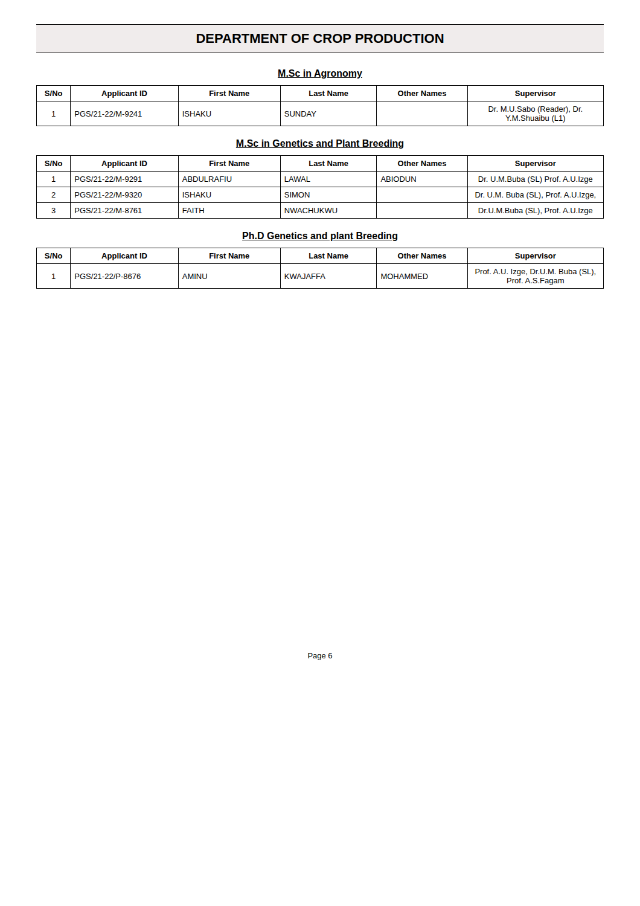DEPARTMENT OF CROP PRODUCTION
M.Sc in Agronomy
| S/No | Applicant ID | First Name | Last Name | Other Names | Supervisor |
| --- | --- | --- | --- | --- | --- |
| 1 | PGS/21-22/M-9241 | ISHAKU | SUNDAY | | Dr. M.U.Sabo (Reader), Dr. Y.M.Shuaibu (L1) |
M.Sc in Genetics and Plant Breeding
| S/No | Applicant ID | First Name | Last Name | Other Names | Supervisor |
| --- | --- | --- | --- | --- | --- |
| 1 | PGS/21-22/M-9291 | ABDULRAFIU | LAWAL | ABIODUN | Dr. U.M.Buba (SL) Prof. A.U.Izge |
| 2 | PGS/21-22/M-9320 | ISHAKU | SIMON | | Dr. U.M. Buba (SL), Prof. A.U.Izge, |
| 3 | PGS/21-22/M-8761 | FAITH | NWACHUKWU | | Dr.U.M.Buba (SL), Prof. A.U.Izge |
Ph.D Genetics and plant Breeding
| S/No | Applicant ID | First Name | Last Name | Other Names | Supervisor |
| --- | --- | --- | --- | --- | --- |
| 1 | PGS/21-22/P-8676 | AMINU | KWAJAFFA | MOHAMMED | Prof. A.U. Izge, Dr.U.M. Buba (SL), Prof. A.S.Fagam |
Page 6